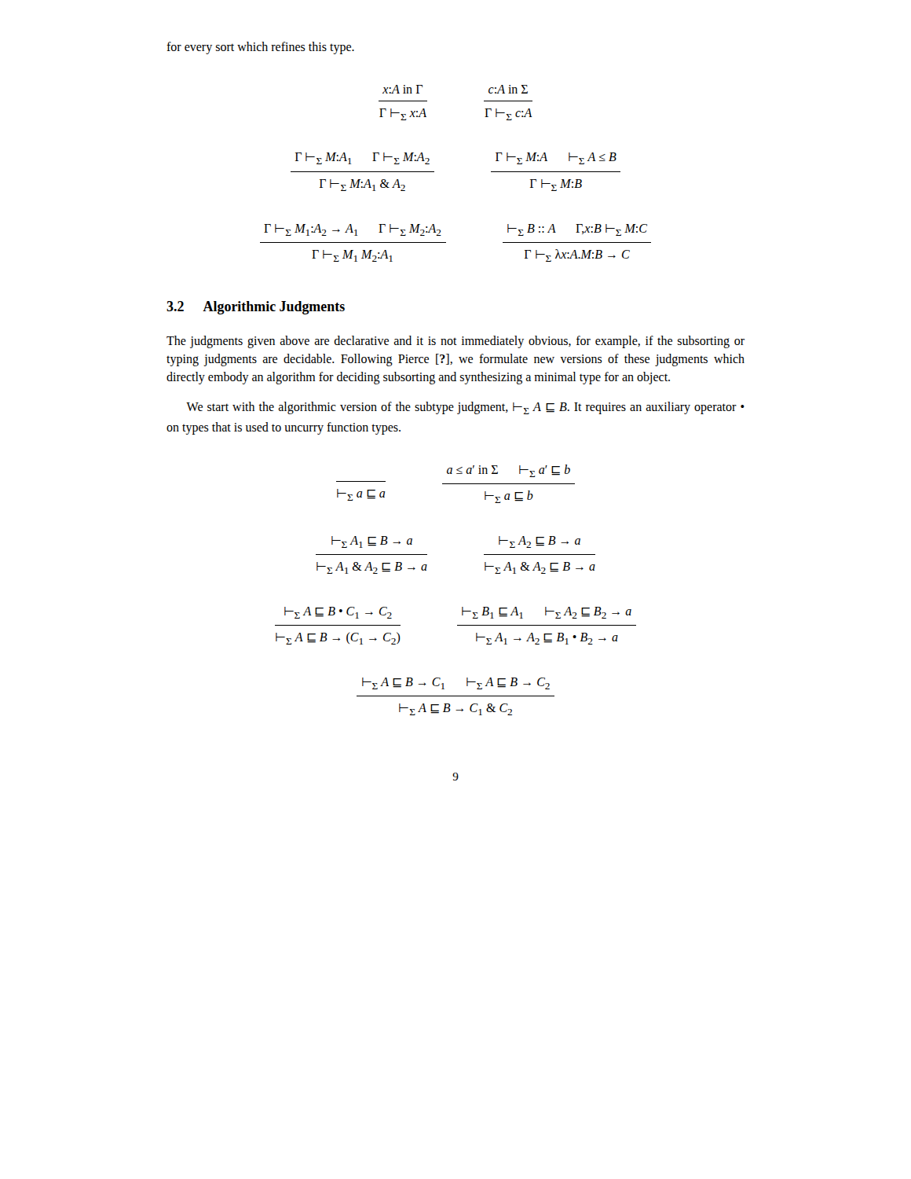for every sort which refines this type.
x:A in Γ Γ ⊢Σ x:A c:A in Σ Γ ⊢Σ c:A
Γ ⊢Σ M:A1 Γ ⊢Σ M:A2 Γ ⊢Σ M:A1 & A2 Γ ⊢Σ M:A ⊢Σ A ≤ B Γ ⊢Σ M:B
Γ ⊢Σ M1:A2 → A1 Γ ⊢Σ M2:A2 Γ ⊢Σ M1 M2:A1 ⊢Σ B :: A Γ,x:B ⊢Σ M:C Γ ⊢Σ λx:A.M:B → C
3.2 Algorithmic Judgments
The judgments given above are declarative and it is not immediately obvious, for example, if the subsorting or typing judgments are decidable. Following Pierce [?], we formulate new versions of these judgments which directly embody an algorithm for deciding subsorting and synthesizing a minimal type for an object.
We start with the algorithmic version of the subtype judgment, ⊢Σ A ⊑ B. It requires an auxiliary operator • on types that is used to uncurry function types.
⊢Σ a ⊑ a a ≤ a′ in Σ ⊢Σ a′ ⊑ b ⊢Σ a ⊑ b
⊢Σ A1 ⊑ B → a ⊢Σ A1 & A2 ⊑ B → a ⊢Σ A2 ⊑ B → a ⊢Σ A1 & A2 ⊑ B → a
⊢Σ A ⊑ B • C1 → C2 ⊢Σ A ⊑ B → (C1 → C2) ⊢Σ B1 ⊑ A1 ⊢Σ A2 ⊑ B2 → a ⊢Σ A1 → A2 ⊑ B1 • B2 → a
⊢Σ A ⊑ B → C1 ⊢Σ A ⊑ B → C2 ⊢Σ A ⊑ B → C1 & C2
9